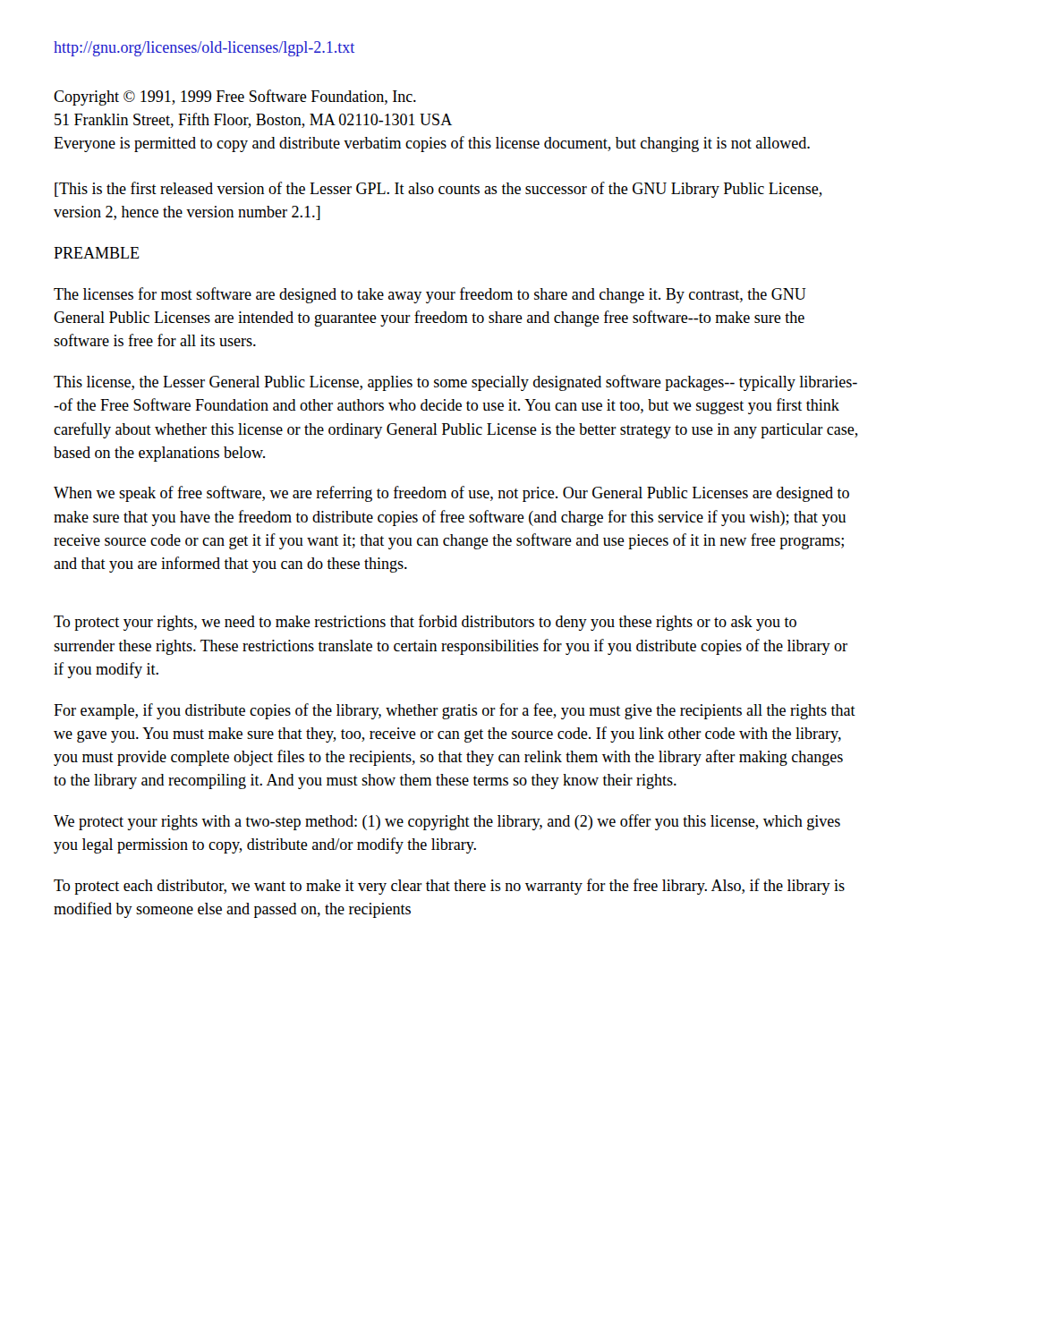http://gnu.org/licenses/old-licenses/lgpl-2.1.txt
Copyright © 1991, 1999 Free Software Foundation, Inc.
51 Franklin Street, Fifth Floor, Boston, MA 02110-1301 USA
Everyone is permitted to copy and distribute verbatim copies of this license document, but changing it is not allowed.
[This is the first released version of the Lesser GPL. It also counts as the successor of the GNU Library Public License, version 2, hence the version number 2.1.]
PREAMBLE
The licenses for most software are designed to take away your freedom to share and change it. By contrast, the GNU General Public Licenses are intended to guarantee your freedom to share and change free software--to make sure the software is free for all its users.
This license, the Lesser General Public License, applies to some specially designated software packages-- typically libraries--of the Free Software Foundation and other authors who decide to use it. You can use it too, but we suggest you first think carefully about whether this license or the ordinary General Public License is the better strategy to use in any particular case, based on the explanations below.
When we speak of free software, we are referring to freedom of use, not price. Our General Public Licenses are designed to make sure that you have the freedom to distribute copies of free software (and charge for this service if you wish); that you receive source code or can get it if you want it; that you can change the software and use pieces of it in new free programs; and that you are informed that you can do these things.
To protect your rights, we need to make restrictions that forbid distributors to deny you these rights or to ask you to surrender these rights. These restrictions translate to certain responsibilities for you if you distribute copies of the library or if you modify it.
For example, if you distribute copies of the library, whether gratis or for a fee, you must give the recipients all the rights that we gave you. You must make sure that they, too, receive or can get the source code. If you link other code with the library, you must provide complete object files to the recipients, so that they can relink them with the library after making changes to the library and recompiling it. And you must show them these terms so they know their rights.
We protect your rights with a two-step method: (1) we copyright the library, and (2) we offer you this license, which gives you legal permission to copy, distribute and/or modify the library.
To protect each distributor, we want to make it very clear that there is no warranty for the free library. Also, if the library is modified by someone else and passed on, the recipients